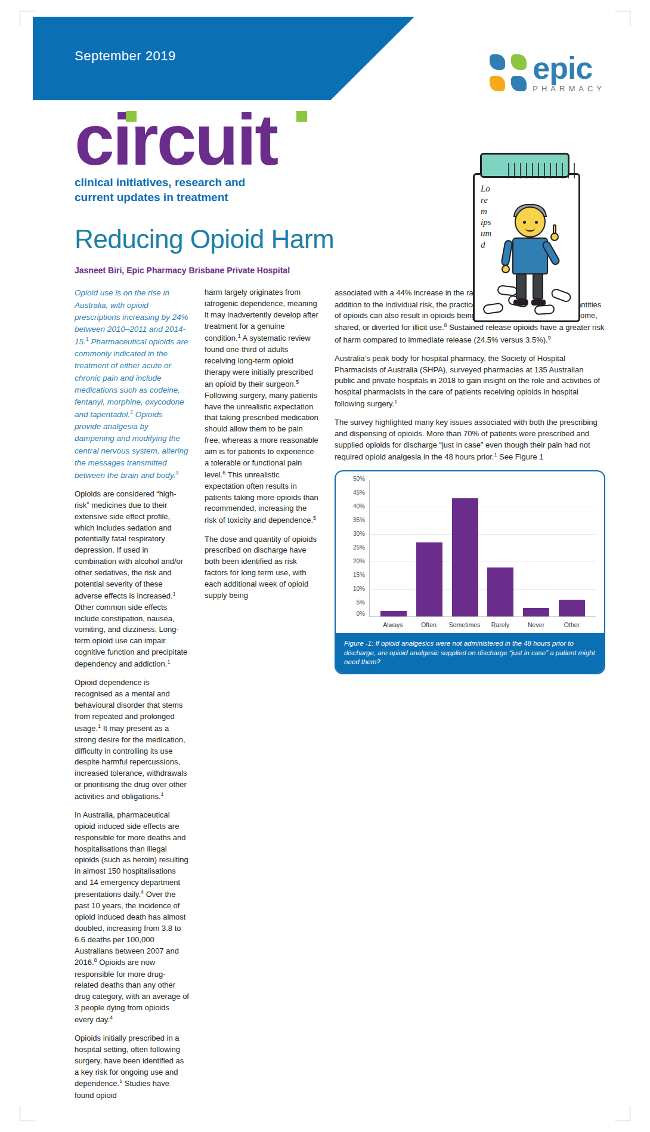September 2019
epic
PHARMACY
Lo
re
m
ips
um
d
circuit
clinical initiatives, research and
current updates in treatment
Reducing Opioid Harm
Jasneet Biri, Epic Pharmacy Brisbane Private Hospital
Opioid use is on the rise in Australia, with opioid prescriptions increasing by 24% between 2010–2011 and 2014-15.1 Pharmaceutical opioids are commonly indicated in the treatment of either acute or chronic pain and include medications such as codeine, fentanyl, morphine, oxycodone and tapentadol.2 Opioids provide analgesia by dampening and modifying the central nervous system, altering the messages transmitted between the brain and body.3
Opioids are considered “high-risk” medicines due to their extensive side effect profile, which includes sedation and potentially fatal respiratory depression. If used in combination with alcohol and/or other sedatives, the risk and potential severity of these adverse effects is increased.1 Other common side effects include constipation, nausea, vomiting, and dizziness. Long-term opioid use can impair cognitive function and precipitate dependency and addiction.1
Opioid dependence is recognised as a mental and behavioural disorder that stems from repeated and prolonged usage.1 It may present as a strong desire for the medication, difficulty in controlling its use despite harmful repercussions, increased tolerance, withdrawals or prioritising the drug over other activities and obligations.1
In Australia, pharmaceutical opioid induced side effects are responsible for more deaths and hospitalisations than illegal opioids (such as heroin) resulting in almost 150 hospitalisations and 14 emergency department presentations daily.4 Over the past 10 years, the incidence of opioid induced death has almost doubled, increasing from 3.8 to 6.6 deaths per 100,000 Australians between 2007 and 2016.8 Opioids are now responsible for more drug-related deaths than any other drug category, with an average of 3 people dying from opioids every day.4
Opioids initially prescribed in a hospital setting, often following surgery, have been identified as a key risk for ongoing use and dependence.1 Studies have found opioid
harm largely originates from iatrogenic dependence, meaning it may inadvertently develop after treatment for a genuine condition.1 A systematic review found one-third of adults receiving long-term opioid therapy were initially prescribed an opioid by their surgeon.5 Following surgery, many patients have the unrealistic expectation that taking prescribed medication should allow them to be pain free, whereas a more reasonable aim is for patients to experience a tolerable or functional pain level.6 This unrealistic expectation often results in patients taking more opioids than recommended, increasing the risk of toxicity and dependence.5
The dose and quantity of opioids prescribed on discharge have both been identified as risk factors for long term use, with each additional week of opioid supply being
associated with a 44% increase in the rate of misuse by the patient.7 In addition to the individual risk, the practice of supplying unnecessary quantities of opioids can also result in opioids being inappropriately stored in the home, shared, or diverted for illicit use.8 Sustained release opioids have a greater risk of harm compared to immediate release (24.5% versus 3.5%).9
Australia’s peak body for hospital pharmacy, the Society of Hospital Pharmacists of Australia (SHPA), surveyed pharmacies at 135 Australian public and private hospitals in 2018 to gain insight on the role and activities of hospital pharmacists in the care of patients receiving opioids in hospital following surgery.1
The survey highlighted many key issues associated with both the prescribing and dispensing of opioids. More than 70% of patients were prescribed and supplied opioids for discharge “just in case” even though their pain had not required opioid analgesia in the 48 hours prior.1 See Figure 1
50% 45% 40% 35% 30% 25% 20% 15% 10% 5% 0%
Always Often Sometimes Rarely Never Other
Figure -1: If opioid analgesics were not administered in the 48 hours prior to discharge, are opioid analgesic supplied on discharge “just in case” a patient might need them?